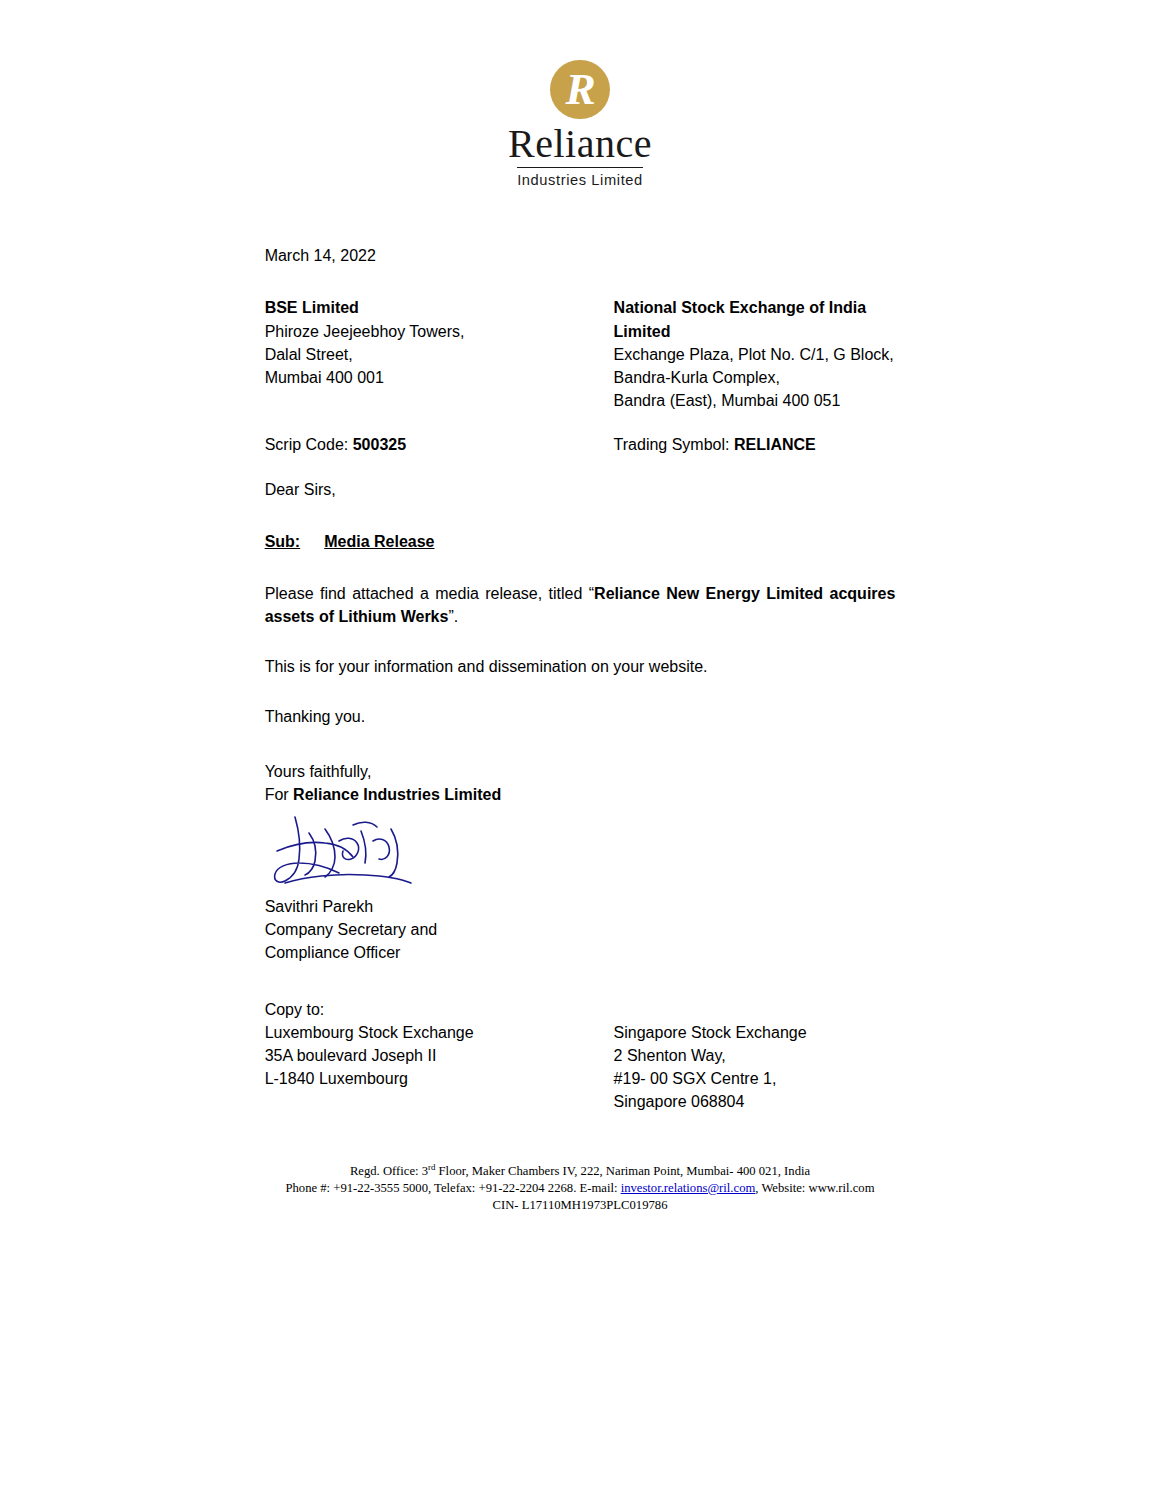R
Reliance
Industries Limited
March 14, 2022
| BSE Limited Phiroze Jeejeebhoy Towers, Dalal Street, Mumbai 400 001 | National Stock Exchange of India Limited Exchange Plaza, Plot No. C/1, G Block, Bandra-Kurla Complex, Bandra (East), Mumbai 400 051 |
| Scrip Code: 500325 | Trading Symbol: RELIANCE |
Dear Sirs,
Sub: Media Release
Please find attached a media release, titled “Reliance New Energy Limited acquires assets of Lithium Werks”.
This is for your information and dissemination on your website.
Thanking you.
Yours faithfully,
For Reliance Industries Limited
Savithri Parekh
Company Secretary and
Compliance Officer
Copy to:
| Luxembourg Stock Exchange 35A boulevard Joseph II L-1840 Luxembourg | Singapore Stock Exchange 2 Shenton Way, #19- 00 SGX Centre 1, Singapore 068804 |
Regd. Office: 3rd Floor, Maker Chambers IV, 222, Nariman Point, Mumbai- 400 021, India
Phone #: +91-22-3555 5000, Telefax: +91-22-2204 2268. E-mail: investor.relations@ril.com, Website: www.ril.com
CIN- L17110MH1973PLC019786